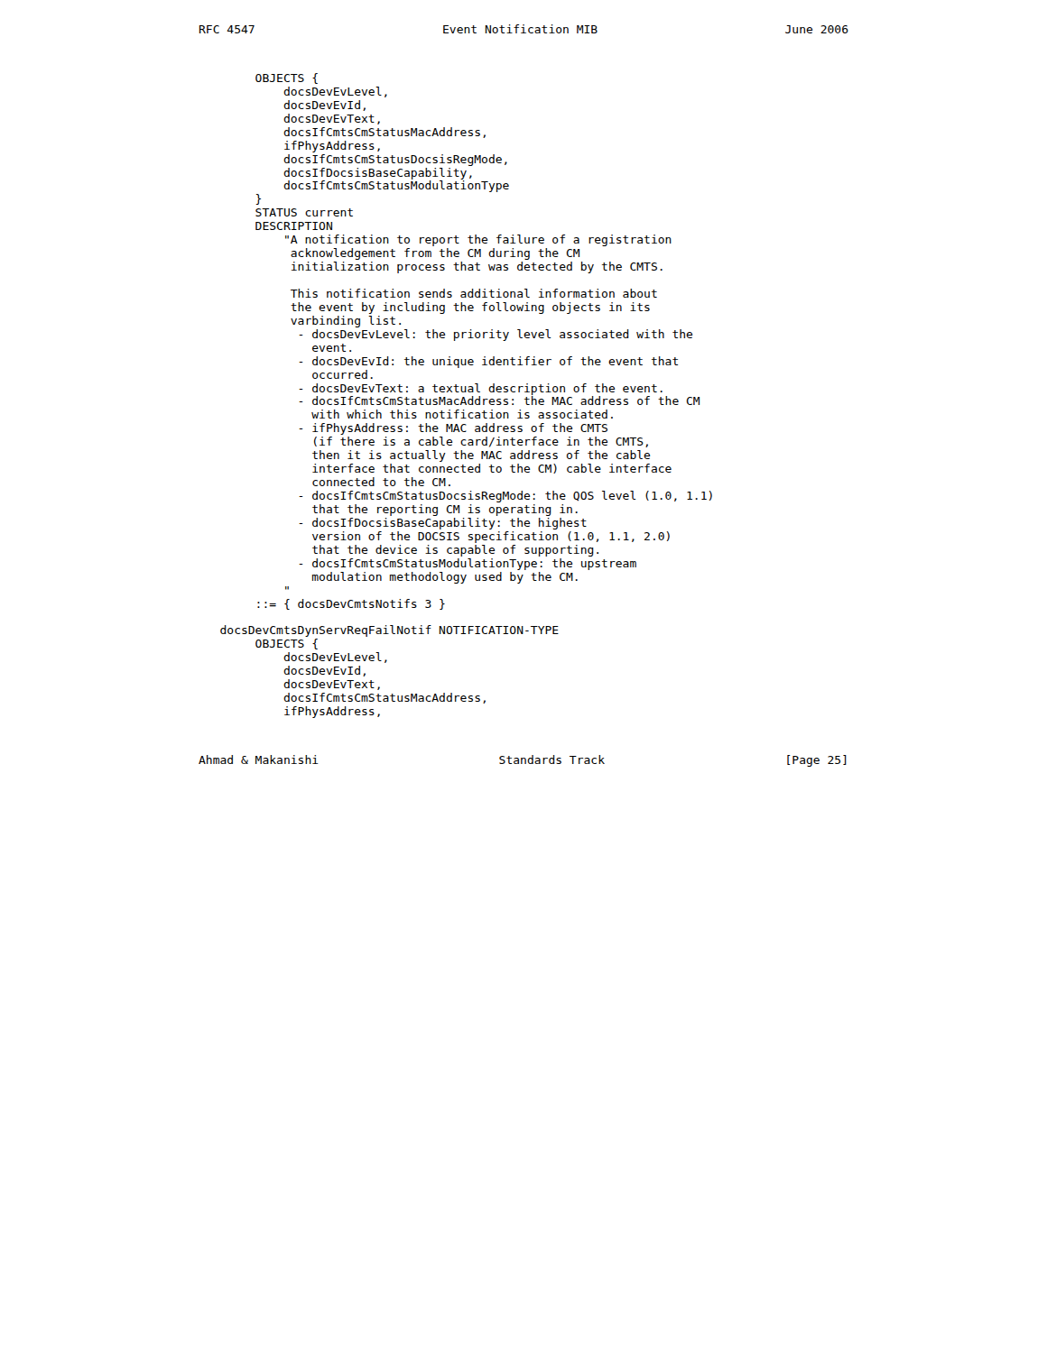RFC 4547 Event Notification MIB June 2006
        OBJECTS {
            docsDevEvLevel,
            docsDevEvId,
            docsDevEvText,
            docsIfCmtsCmStatusMacAddress,
            ifPhysAddress,
            docsIfCmtsCmStatusDocsisRegMode,
            docsIfDocsisBaseCapability,
            docsIfCmtsCmStatusModulationType
        }
        STATUS current
        DESCRIPTION
            "A notification to report the failure of a registration
             acknowledgement from the CM during the CM
             initialization process that was detected by the CMTS.

             This notification sends additional information about
             the event by including the following objects in its
             varbinding list.
              - docsDevEvLevel: the priority level associated with the
                event.
              - docsDevEvId: the unique identifier of the event that
                occurred.
              - docsDevEvText: a textual description of the event.
              - docsIfCmtsCmStatusMacAddress: the MAC address of the CM
                with which this notification is associated.
              - ifPhysAddress: the MAC address of the CMTS
                (if there is a cable card/interface in the CMTS,
                then it is actually the MAC address of the cable
                interface that connected to the CM) cable interface
                connected to the CM.
              - docsIfCmtsCmStatusDocsisRegMode: the QOS level (1.0, 1.1)
                that the reporting CM is operating in.
              - docsIfDocsisBaseCapability: the highest
                version of the DOCSIS specification (1.0, 1.1, 2.0)
                that the device is capable of supporting.
              - docsIfCmtsCmStatusModulationType: the upstream
                modulation methodology used by the CM.
            "
        ::= { docsDevCmtsNotifs 3 }

   docsDevCmtsDynServReqFailNotif NOTIFICATION-TYPE
        OBJECTS {
            docsDevEvLevel,
            docsDevEvId,
            docsDevEvText,
            docsIfCmtsCmStatusMacAddress,
            ifPhysAddress,
Ahmad & Makanishi Standards Track [Page 25]